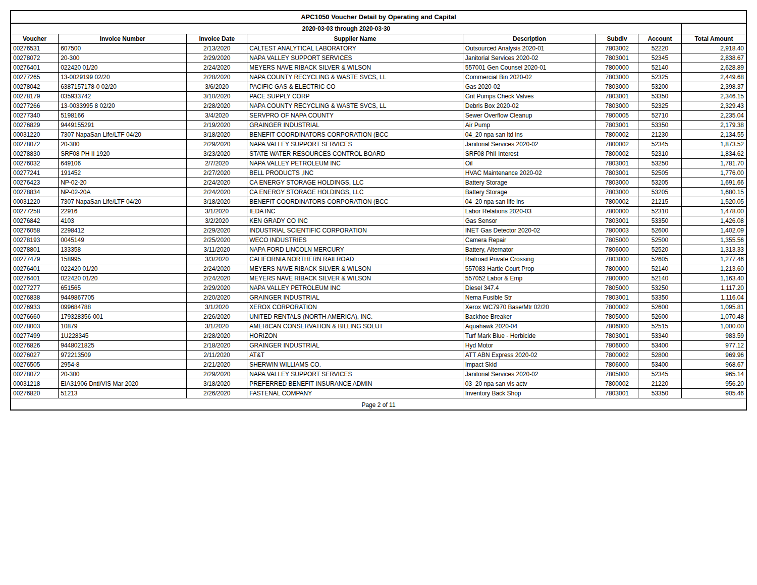APC1050 Voucher Detail by Operating and Capital
| 2020-03-03 through 2020-03-30 |
| --- |
| Voucher | Invoice Number | Invoice Date | Supplier Name | Description | Subdiv | Account | Total Amount |
| 00276531 | 607500 | 2/13/2020 | CALTEST ANALYTICAL LABORATORY | Outsourced Analysis 2020-01 | 7803002 | 52220 | 2,918.40 |
| 00278072 | 20-300 | 2/29/2020 | NAPA VALLEY SUPPORT SERVICES | Janitorial Services 2020-02 | 7803001 | 52345 | 2,838.67 |
| 00276401 | 022420 01/20 | 2/24/2020 | MEYERS NAVE RIBACK SILVER & WILSON | 557001 Gen Counsel 2020-01 | 7800000 | 52140 | 2,628.89 |
| 00277265 | 13-0029199 02/20 | 2/28/2020 | NAPA COUNTY RECYCLING & WASTE SVCS, LL | Commercial Bin 2020-02 | 7803000 | 52325 | 2,449.68 |
| 00278042 | 6387157178-0 02/20 | 3/6/2020 | PACIFIC GAS & ELECTRIC CO | Gas 2020-02 | 7803000 | 53200 | 2,398.37 |
| 00278179 | 035933742 | 3/10/2020 | PACE SUPPLY CORP | Grit Pumps Check Valves | 7803001 | 53350 | 2,346.15 |
| 00277266 | 13-0033995 8 02/20 | 2/28/2020 | NAPA COUNTY RECYCLING & WASTE SVCS, LL | Debris Box 2020-02 | 7803000 | 52325 | 2,329.43 |
| 00277340 | 5198166 | 3/4/2020 | SERVPRO OF NAPA COUNTY | Sewer Overflow Cleanup | 7800005 | 52710 | 2,235.04 |
| 00276829 | 9449155291 | 2/19/2020 | GRAINGER INDUSTRIAL | Air Pump | 7803001 | 53350 | 2,179.38 |
| 00031220 | 7307 NapaSan Life/LTF 04/20 | 3/18/2020 | BENEFIT COORDINATORS CORPORATION (BCC | 04_20 npa san ltd ins | 7800002 | 21230 | 2,134.55 |
| 00278072 | 20-300 | 2/29/2020 | NAPA VALLEY SUPPORT SERVICES | Janitorial Services 2020-02 | 7800002 | 52345 | 1,873.52 |
| 00278830 | SRF08 PH II 1920 | 3/23/2020 | STATE WATER RESOURCES CONTROL BOARD | SRF08 PhII Interest | 7800002 | 52310 | 1,834.62 |
| 00276032 | 649106 | 2/7/2020 | NAPA VALLEY PETROLEUM INC | Oil | 7803001 | 53250 | 1,781.70 |
| 00277241 | 191452 | 2/27/2020 | BELL PRODUCTS ,INC | HVAC Maintenance 2020-02 | 7803001 | 52505 | 1,776.00 |
| 00276423 | NP-02-20 | 2/24/2020 | CA ENERGY STORAGE HOLDINGS, LLC | Battery Storage | 7803000 | 53205 | 1,691.66 |
| 00278834 | NP-02-20A | 2/24/2020 | CA ENERGY STORAGE HOLDINGS, LLC | Battery Storage | 7803000 | 53205 | 1,680.15 |
| 00031220 | 7307 NapaSan Life/LTF 04/20 | 3/18/2020 | BENEFIT COORDINATORS CORPORATION (BCC | 04_20 npa san life ins | 7800002 | 21215 | 1,520.05 |
| 00277258 | 22916 | 3/1/2020 | IEDA INC | Labor Relations 2020-03 | 7800000 | 52310 | 1,478.00 |
| 00276842 | 4103 | 3/2/2020 | KEN GRADY CO INC | Gas Sensor | 7803001 | 53350 | 1,426.08 |
| 00276058 | 2298412 | 2/29/2020 | INDUSTRIAL SCIENTIFIC CORPORATION | INET Gas Detector 2020-02 | 7800003 | 52600 | 1,402.09 |
| 00278193 | 0045149 | 2/25/2020 | WECO INDUSTRIES | Camera Repair | 7805000 | 52500 | 1,355.56 |
| 00278801 | 133358 | 3/11/2020 | NAPA FORD LINCOLN MERCURY | Battery, Alternator | 7806000 | 52520 | 1,313.33 |
| 00277479 | 158995 | 3/3/2020 | CALIFORNIA NORTHERN RAILROAD | Railroad Private Crossing | 7803000 | 52605 | 1,277.46 |
| 00276401 | 022420 01/20 | 2/24/2020 | MEYERS NAVE RIBACK SILVER & WILSON | 557083 Hartle Court Prop | 7800000 | 52140 | 1,213.60 |
| 00276401 | 022420 01/20 | 2/24/2020 | MEYERS NAVE RIBACK SILVER & WILSON | 557052 Labor & Emp | 7800000 | 52140 | 1,163.40 |
| 00277277 | 651565 | 2/29/2020 | NAPA VALLEY PETROLEUM INC | Diesel 347.4 | 7805000 | 53250 | 1,117.20 |
| 00276838 | 9449867705 | 2/20/2020 | GRAINGER INDUSTRIAL | Nema Fusible Str | 7803001 | 53350 | 1,116.04 |
| 00276933 | 099684788 | 3/1/2020 | XEROX CORPORATION | Xerox WC7970 Base/Mtr 02/20 | 7800002 | 52600 | 1,095.81 |
| 00276660 | 179328356-001 | 2/26/2020 | UNITED RENTALS (NORTH AMERICA), INC. | Backhoe Breaker | 7805000 | 52600 | 1,070.48 |
| 00278003 | 10879 | 3/1/2020 | AMERICAN CONSERVATION & BILLING SOLUT | Aquahawk 2020-04 | 7806000 | 52515 | 1,000.00 |
| 00277499 | 1U228345 | 2/28/2020 | HORIZON | Turf Mark Blue - Herbicide | 7803001 | 53340 | 983.59 |
| 00276826 | 9448021825 | 2/18/2020 | GRAINGER INDUSTRIAL | Hyd Motor | 7806000 | 53400 | 977.12 |
| 00276027 | 972213509 | 2/11/2020 | AT&T | ATT ABN Express 2020-02 | 7800002 | 52800 | 969.96 |
| 00276505 | 2954-8 | 2/21/2020 | SHERWIN WILLIAMS CO. | Impact Skid | 7806000 | 53400 | 968.67 |
| 00278072 | 20-300 | 2/29/2020 | NAPA VALLEY SUPPORT SERVICES | Janitorial Services 2020-02 | 7805000 | 52345 | 965.14 |
| 00031218 | EIA31906 Dntl/VIS Mar 2020 | 3/18/2020 | PREFERRED BENEFIT INSURANCE ADMIN | 03_20 npa san vis actv | 7800002 | 21220 | 956.20 |
| 00276820 | 51213 | 2/26/2020 | FASTENAL COMPANY | Inventory Back Shop | 7803001 | 53350 | 905.46 |
| Page 2 of 11 |